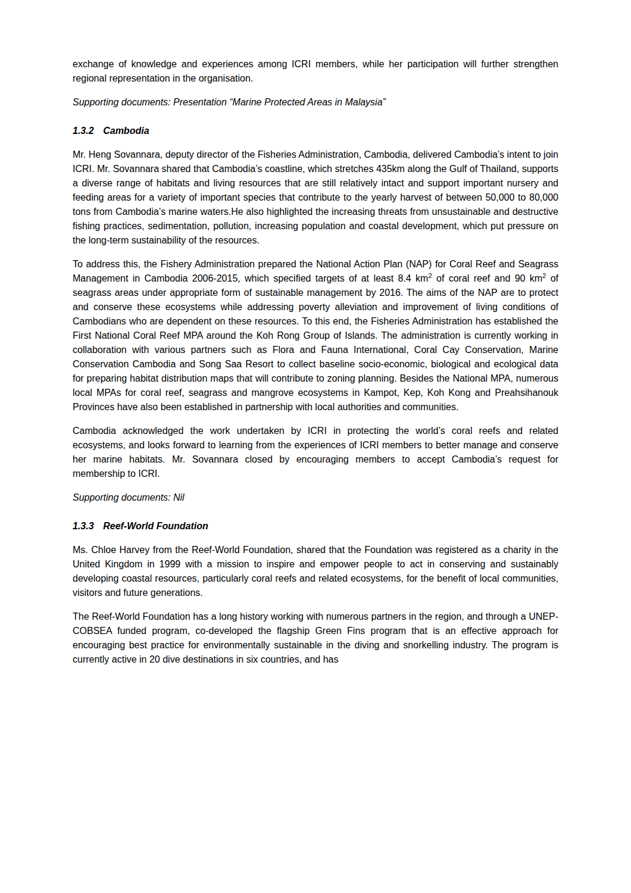exchange of knowledge and experiences among ICRI members, while her participation will further strengthen regional representation in the organisation.
Supporting documents: Presentation “Marine Protected Areas in Malaysia”
1.3.2 Cambodia
Mr. Heng Sovannara, deputy director of the Fisheries Administration, Cambodia, delivered Cambodia’s intent to join ICRI. Mr. Sovannara shared that Cambodia’s coastline, which stretches 435km along the Gulf of Thailand, supports a diverse range of habitats and living resources that are still relatively intact and support important nursery and feeding areas for a variety of important species that contribute to the yearly harvest of between 50,000 to 80,000 tons from Cambodia’s marine waters.He also highlighted the increasing threats from unsustainable and destructive fishing practices, sedimentation, pollution, increasing population and coastal development, which put pressure on the long-term sustainability of the resources.
To address this, the Fishery Administration prepared the National Action Plan (NAP) for Coral Reef and Seagrass Management in Cambodia 2006-2015, which specified targets of at least 8.4 km2 of coral reef and 90 km2 of seagrass areas under appropriate form of sustainable management by 2016. The aims of the NAP are to protect and conserve these ecosystems while addressing poverty alleviation and improvement of living conditions of Cambodians who are dependent on these resources. To this end, the Fisheries Administration has established the First National Coral Reef MPA around the Koh Rong Group of Islands. The administration is currently working in collaboration with various partners such as Flora and Fauna International, Coral Cay Conservation, Marine Conservation Cambodia and Song Saa Resort to collect baseline socio-economic, biological and ecological data for preparing habitat distribution maps that will contribute to zoning planning. Besides the National MPA, numerous local MPAs for coral reef, seagrass and mangrove ecosystems in Kampot, Kep, Koh Kong and Preahsihanouk Provinces have also been established in partnership with local authorities and communities.
Cambodia acknowledged the work undertaken by ICRI in protecting the world’s coral reefs and related ecosystems, and looks forward to learning from the experiences of ICRI members to better manage and conserve her marine habitats. Mr. Sovannara closed by encouraging members to accept Cambodia’s request for membership to ICRI.
Supporting documents: Nil
1.3.3 Reef-World Foundation
Ms. Chloe Harvey from the Reef-World Foundation, shared that the Foundation was registered as a charity in the United Kingdom in 1999 with a mission to inspire and empower people to act in conserving and sustainably developing coastal resources, particularly coral reefs and related ecosystems, for the benefit of local communities, visitors and future generations.
The Reef-World Foundation has a long history working with numerous partners in the region, and through a UNEP-COBSEA funded program, co-developed the flagship Green Fins program that is an effective approach for encouraging best practice for environmentally sustainable in the diving and snorkelling industry. The program is currently active in 20 dive destinations in six countries, and has